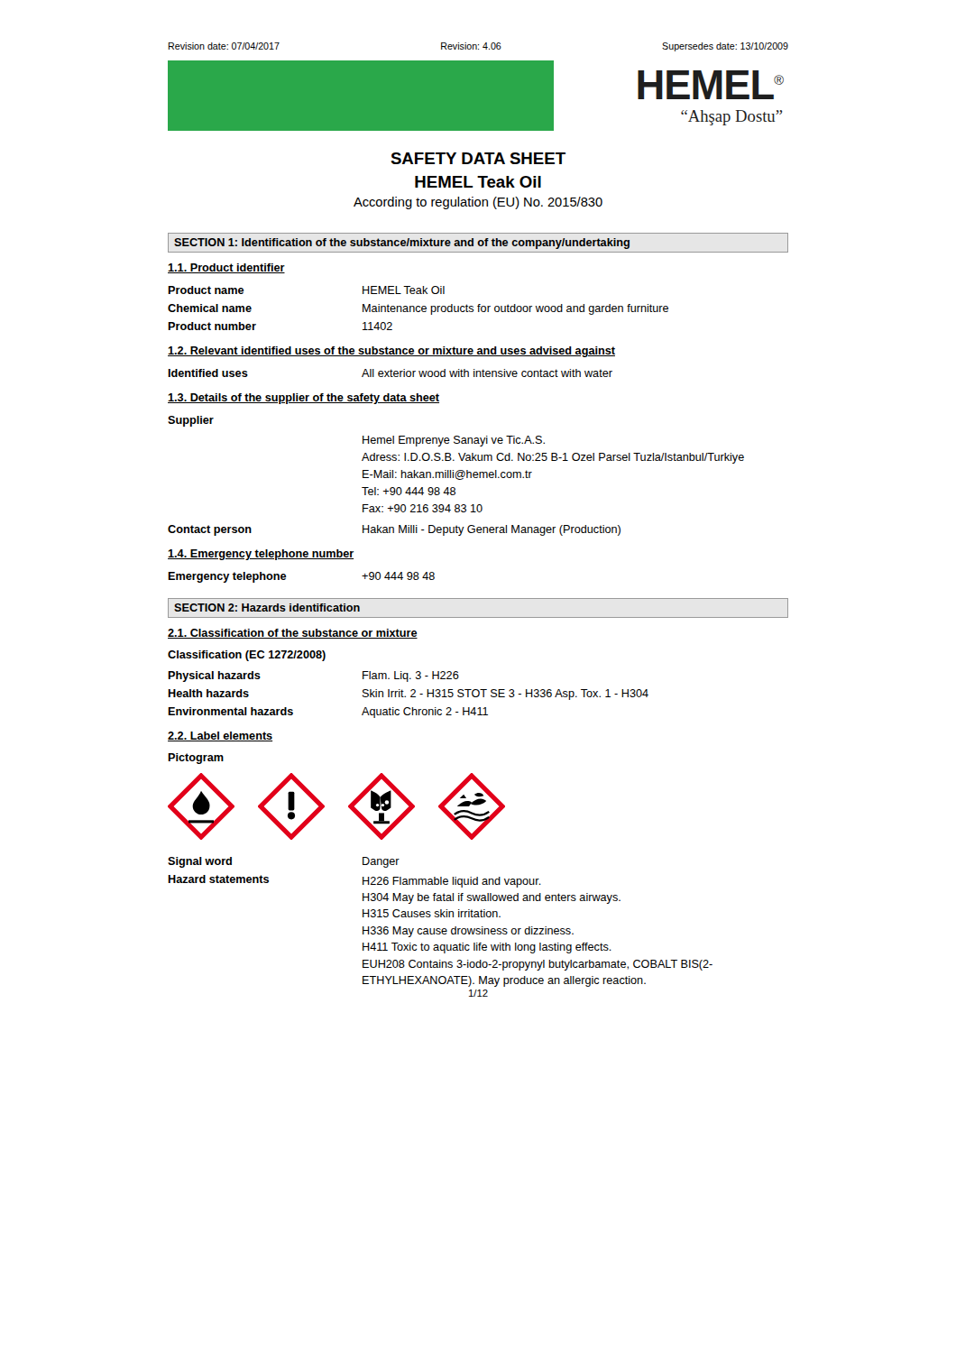Revision date: 07/04/2017
Revision: 4.06
Supersedes date: 13/10/2009
HEMEL®
“Ahşap Dostu”
SAFETY DATA SHEET
HEMEL Teak Oil
According to regulation (EU) No. 2015/830
SECTION 1: Identification of the substance/mixture and of the company/undertaking
1.1. Product identifier
| Product name | HEMEL Teak Oil |
| Chemical name | Maintenance products for outdoor wood and garden furniture |
| Product number | 11402 |
1.2. Relevant identified uses of the substance or mixture and uses advised against
| Identified uses | All exterior wood with intensive contact with water |
1.3. Details of the supplier of the safety data sheet
| Supplier | |
| | Hemel Emprenye Sanayi ve Tic.A.S. Adress: I.D.O.S.B. Vakum Cd. No:25 B-1 Ozel Parsel Tuzla/Istanbul/Turkiye E-Mail: hakan.milli@hemel.com.tr Tel: +90 444 98 48 Fax: +90 216 394 83 10 |
| Contact person | Hakan Milli - Deputy General Manager (Production) |
1.4. Emergency telephone number
| Emergency telephone | +90 444 98 48 |
SECTION 2: Hazards identification
2.1. Classification of the substance or mixture
Classification (EC 1272/2008)
| Physical hazards | Flam. Liq. 3 - H226 |
| Health hazards | Skin Irrit. 2 - H315 STOT SE 3 - H336 Asp. Tox. 1 - H304 |
| Environmental hazards | Aquatic Chronic 2 - H411 |
2.2. Label elements
Pictogram
| Signal word | Danger |
| Hazard statements | H226 Flammable liquid and vapour. H304 May be fatal if swallowed and enters airways. H315 Causes skin irritation. H336 May cause drowsiness or dizziness. H411 Toxic to aquatic life with long lasting effects. EUH208 Contains 3-iodo-2-propynyl butylcarbamate, COBALT BIS(2-ETHYLHEXANOATE). May produce an allergic reaction. |
1/12